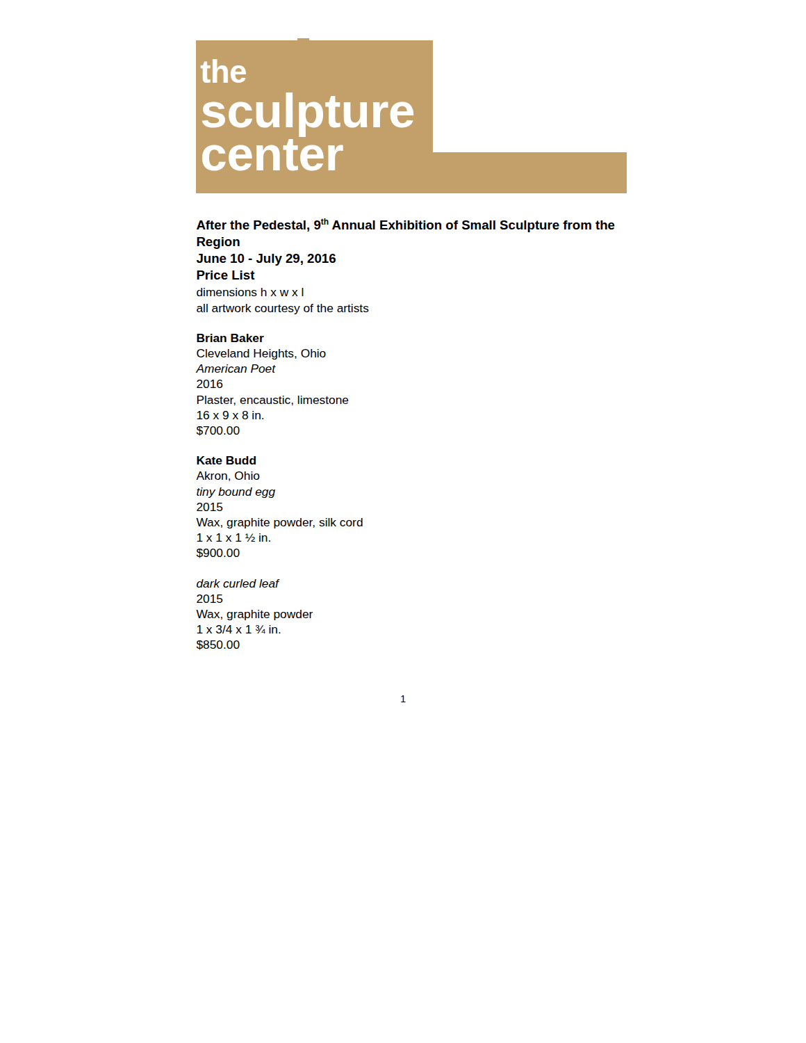the
sculpture
center
After the Pedestal, 9th Annual Exhibition of Small Sculpture from the Region
June 10 - July 29, 2016
Price List
dimensions h x w x l
all artwork courtesy of the artists
Brian Baker
Cleveland Heights, Ohio
American Poet
2016
Plaster, encaustic, limestone
16 x 9 x 8 in.
$700.00
Kate Budd
Akron, Ohio
tiny bound egg
2015
Wax, graphite powder, silk cord
1 x 1 x 1 ½ in.
$900.00
dark curled leaf
2015
Wax, graphite powder
1 x 3/4 x 1 ¾ in.
$850.00
1